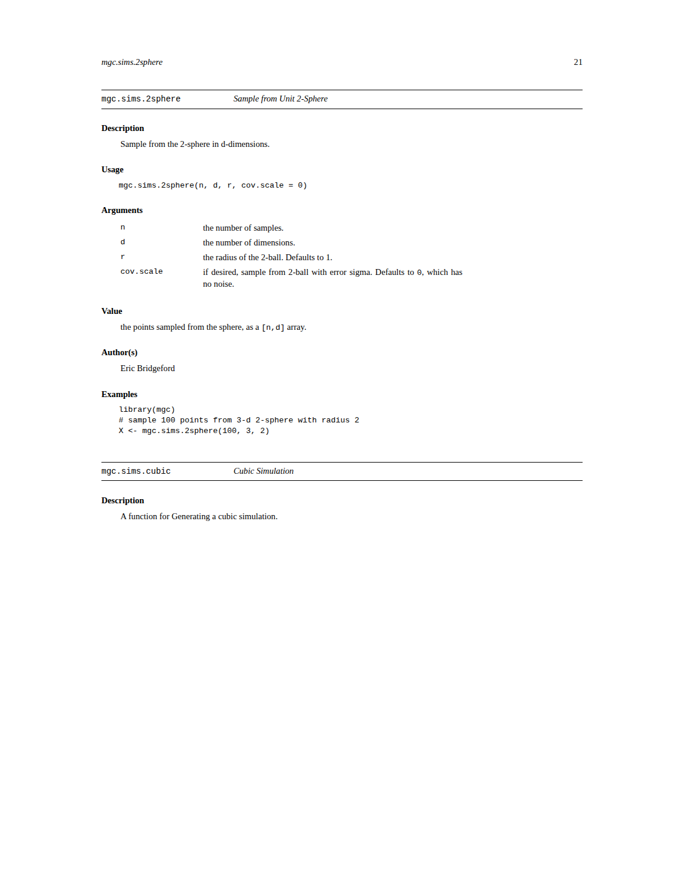mgc.sims.2sphere 21
mgc.sims.2sphere Sample from Unit 2-Sphere
Description
Sample from the 2-sphere in d-dimensions.
Usage
mgc.sims.2sphere(n, d, r, cov.scale = 0)
Arguments
| n | the number of samples. |
| d | the number of dimensions. |
| r | the radius of the 2-ball. Defaults to 1. |
| cov.scale | if desired, sample from 2-ball with error sigma. Defaults to 0 , which has no noise. |
Value
the points sampled from the sphere, as a [n,d] array.
Author(s)
Eric Bridgeford
Examples
library(mgc)
# sample 100 points from 3-d 2-sphere with radius 2
X <- mgc.sims.2sphere(100, 3, 2)
mgc.sims.cubic Cubic Simulation
Description
A function for Generating a cubic simulation.